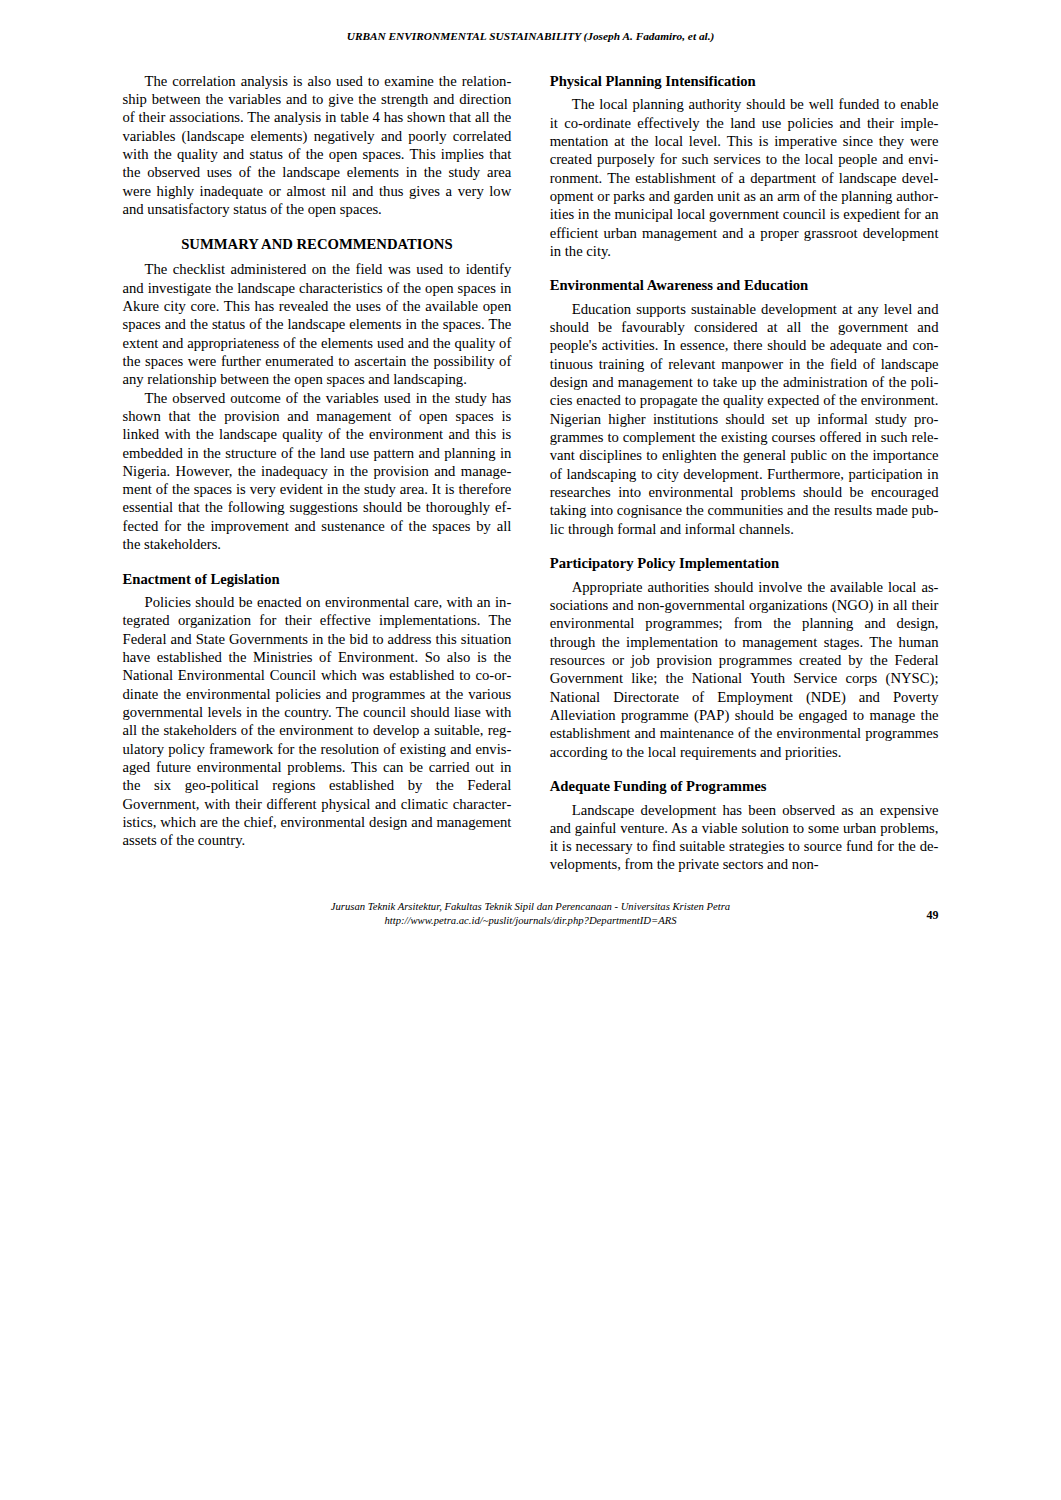URBAN ENVIRONMENTAL SUSTAINABILITY (Joseph A. Fadamiro, et al.)
The correlation analysis is also used to examine the relationship between the variables and to give the strength and direction of their associations. The analysis in table 4 has shown that all the variables (landscape elements) negatively and poorly correlated with the quality and status of the open spaces. This implies that the observed uses of the landscape elements in the study area were highly inadequate or almost nil and thus gives a very low and unsatisfactory status of the open spaces.
SUMMARY AND RECOMMENDATIONS
The checklist administered on the field was used to identify and investigate the landscape characteristics of the open spaces in Akure city core. This has revealed the uses of the available open spaces and the status of the landscape elements in the spaces. The extent and appropriateness of the elements used and the quality of the spaces were further enumerated to ascertain the possibility of any relationship between the open spaces and landscaping.
The observed outcome of the variables used in the study has shown that the provision and management of open spaces is linked with the landscape quality of the environment and this is embedded in the structure of the land use pattern and planning in Nigeria. However, the inadequacy in the provision and management of the spaces is very evident in the study area. It is therefore essential that the following suggestions should be thoroughly effected for the improvement and sustenance of the spaces by all the stakeholders.
Enactment of Legislation
Policies should be enacted on environmental care, with an integrated organization for their effective implementations. The Federal and State Governments in the bid to address this situation have established the Ministries of Environment. So also is the National Environmental Council which was established to co-ordinate the environmental policies and programmes at the various governmental levels in the country. The council should liase with all the stakeholders of the environment to develop a suitable, regulatory policy framework for the resolution of existing and envisaged future environmental problems. This can be carried out in the six geo-political regions established by the Federal Government, with their different physical and climatic characteristics, which are the chief, environmental design and management assets of the country.
Physical Planning Intensification
The local planning authority should be well funded to enable it co-ordinate effectively the land use policies and their implementation at the local level. This is imperative since they were created purposely for such services to the local people and environment. The establishment of a department of landscape development or parks and garden unit as an arm of the planning authorities in the municipal local government council is expedient for an efficient urban management and a proper grassroot development in the city.
Environmental Awareness and Education
Education supports sustainable development at any level and should be favourably considered at all the government and people's activities. In essence, there should be adequate and continuous training of relevant manpower in the field of landscape design and management to take up the administration of the policies enacted to propagate the quality expected of the environment. Nigerian higher institutions should set up informal study programmes to complement the existing courses offered in such relevant disciplines to enlighten the general public on the importance of landscaping to city development. Furthermore, participation in researches into environmental problems should be encouraged taking into cognisance the communities and the results made public through formal and informal channels.
Participatory Policy Implementation
Appropriate authorities should involve the available local associations and non-governmental organizations (NGO) in all their environmental programmes; from the planning and design, through the implementation to management stages. The human resources or job provision programmes created by the Federal Government like; the National Youth Service corps (NYSC); National Directorate of Employment (NDE) and Poverty Alleviation programme (PAP) should be engaged to manage the establishment and maintenance of the environmental programmes according to the local requirements and priorities.
Adequate Funding of Programmes
Landscape development has been observed as an expensive and gainful venture. As a viable solution to some urban problems, it is necessary to find suitable strategies to source fund for the developments, from the private sectors and non-
Jurusan Teknik Arsitektur, Fakultas Teknik Sipil dan Perencanaan - Universitas Kristen Petra
http://www.petra.ac.id/~puslit/journals/dir.php?DepartmentID=ARS 49